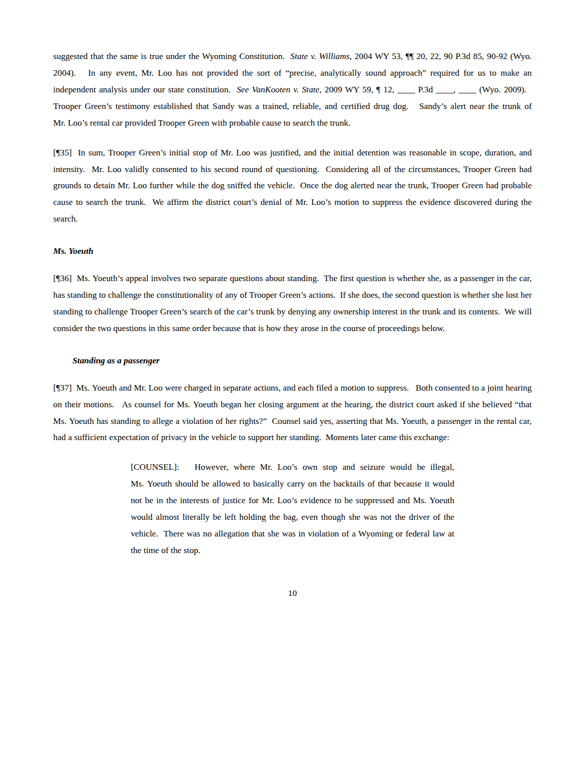suggested that the same is true under the Wyoming Constitution. State v. Williams, 2004 WY 53, ¶¶ 20, 22, 90 P.3d 85, 90-92 (Wyo. 2004). In any event, Mr. Loo has not provided the sort of “precise, analytically sound approach” required for us to make an independent analysis under our state constitution. See VanKooten v. State, 2009 WY 59, ¶ 12, ____ P.3d ____, ____ (Wyo. 2009). Trooper Green’s testimony established that Sandy was a trained, reliable, and certified drug dog. Sandy’s alert near the trunk of Mr. Loo’s rental car provided Trooper Green with probable cause to search the trunk.
[¶35] In sum, Trooper Green’s initial stop of Mr. Loo was justified, and the initial detention was reasonable in scope, duration, and intensity. Mr. Loo validly consented to his second round of questioning. Considering all of the circumstances, Trooper Green had grounds to detain Mr. Loo further while the dog sniffed the vehicle. Once the dog alerted near the trunk, Trooper Green had probable cause to search the trunk. We affirm the district court’s denial of Mr. Loo’s motion to suppress the evidence discovered during the search.
Ms. Yoeuth
[¶36] Ms. Yoeuth’s appeal involves two separate questions about standing. The first question is whether she, as a passenger in the car, has standing to challenge the constitutionality of any of Trooper Green’s actions. If she does, the second question is whether she lost her standing to challenge Trooper Green’s search of the car’s trunk by denying any ownership interest in the trunk and its contents. We will consider the two questions in this same order because that is how they arose in the course of proceedings below.
Standing as a passenger
[¶37] Ms. Yoeuth and Mr. Loo were charged in separate actions, and each filed a motion to suppress. Both consented to a joint hearing on their motions. As counsel for Ms. Yoeuth began her closing argument at the hearing, the district court asked if she believed “that Ms. Yoeuth has standing to allege a violation of her rights?” Counsel said yes, asserting that Ms. Yoeuth, a passenger in the rental car, had a sufficient expectation of privacy in the vehicle to support her standing. Moments later came this exchange:
[COUNSEL]: However, where Mr. Loo’s own stop and seizure would be illegal, Ms. Yoeuth should be allowed to basically carry on the backtails of that because it would not be in the interests of justice for Mr. Loo’s evidence to be suppressed and Ms. Yoeuth would almost literally be left holding the bag, even though she was not the driver of the vehicle. There was no allegation that she was in violation of a Wyoming or federal law at the time of the stop.
10